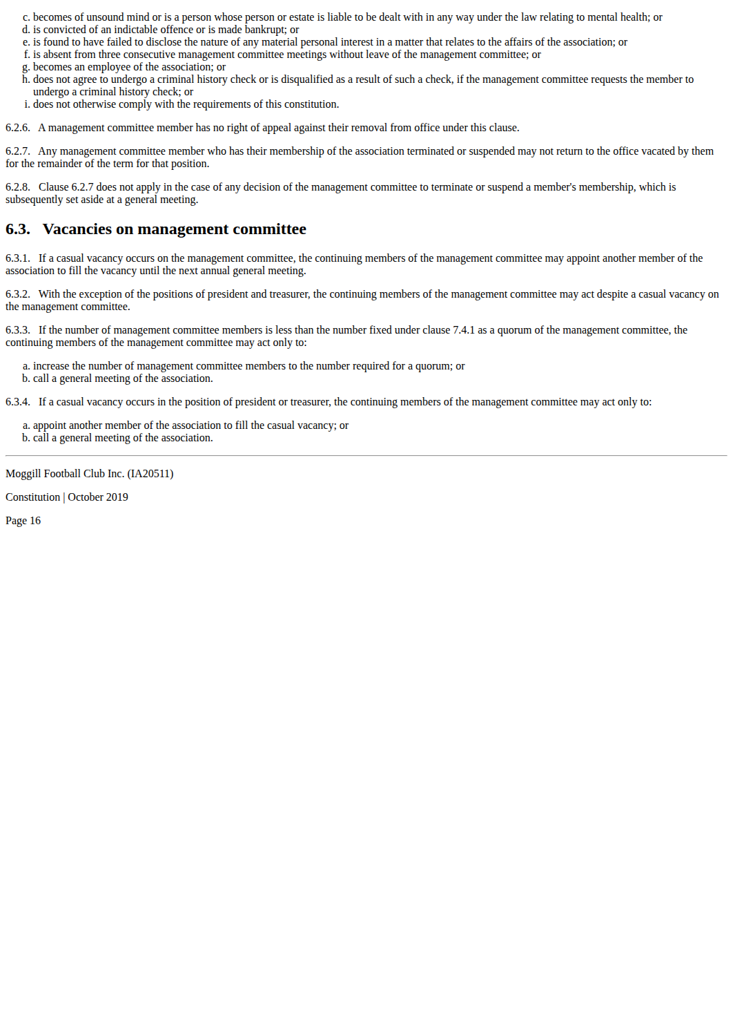becomes of unsound mind or is a person whose person or estate is liable to be dealt with in any way under the law relating to mental health; or
is convicted of an indictable offence or is made bankrupt; or
is found to have failed to disclose the nature of any material personal interest in a matter that relates to the affairs of the association; or
is absent from three consecutive management committee meetings without leave of the management committee; or
becomes an employee of the association; or
does not agree to undergo a criminal history check or is disqualified as a result of such a check, if the management committee requests the member to undergo a criminal history check; or
does not otherwise comply with the requirements of this constitution.
6.2.6. A management committee member has no right of appeal against their removal from office under this clause.
6.2.7. Any management committee member who has their membership of the association terminated or suspended may not return to the office vacated by them for the remainder of the term for that position.
6.2.8. Clause 6.2.7 does not apply in the case of any decision of the management committee to terminate or suspend a member's membership, which is subsequently set aside at a general meeting.
6.3. Vacancies on management committee
6.3.1. If a casual vacancy occurs on the management committee, the continuing members of the management committee may appoint another member of the association to fill the vacancy until the next annual general meeting.
6.3.2. With the exception of the positions of president and treasurer, the continuing members of the management committee may act despite a casual vacancy on the management committee.
6.3.3. If the number of management committee members is less than the number fixed under clause 7.4.1 as a quorum of the management committee, the continuing members of the management committee may act only to:
increase the number of management committee members to the number required for a quorum; or
call a general meeting of the association.
6.3.4. If a casual vacancy occurs in the position of president or treasurer, the continuing members of the management committee may act only to:
appoint another member of the association to fill the casual vacancy; or
call a general meeting of the association.
Moggill Football Club Inc. (IA20511)
Constitution | October 2019
Page 16